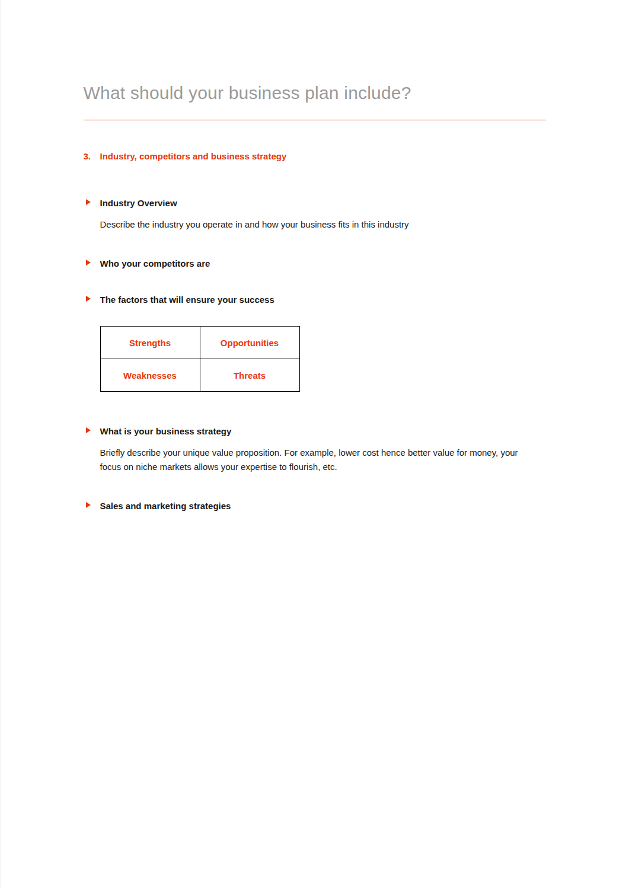What should your business plan include?
3. Industry, competitors and business strategy
Industry Overview
Describe the industry you operate in and how your business fits in this industry
Who your competitors are
The factors that will ensure your success
| Strengths | Opportunities |
| Weaknesses | Threats |
What is your business strategy
Briefly describe your unique value proposition. For example, lower cost hence better value for money, your focus on niche markets allows your expertise to flourish, etc.
Sales and marketing strategies